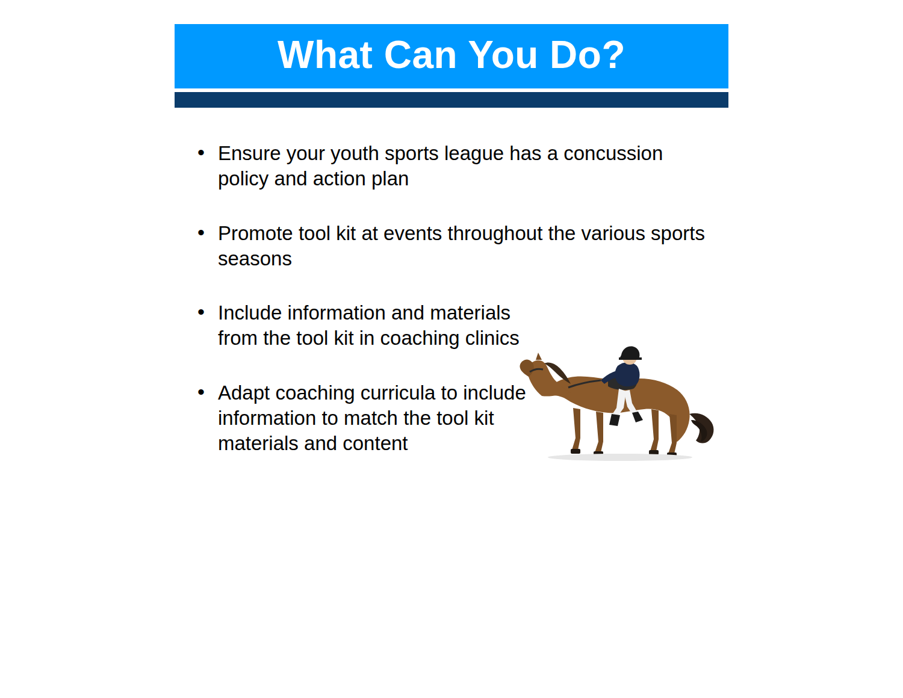What Can You Do?
Ensure your youth sports league has a concussion policy and action plan
Promote tool kit at events throughout the various sports seasons
Include information and materials from the tool kit in coaching clinics
Adapt coaching curricula to include information to match the tool kit materials and content